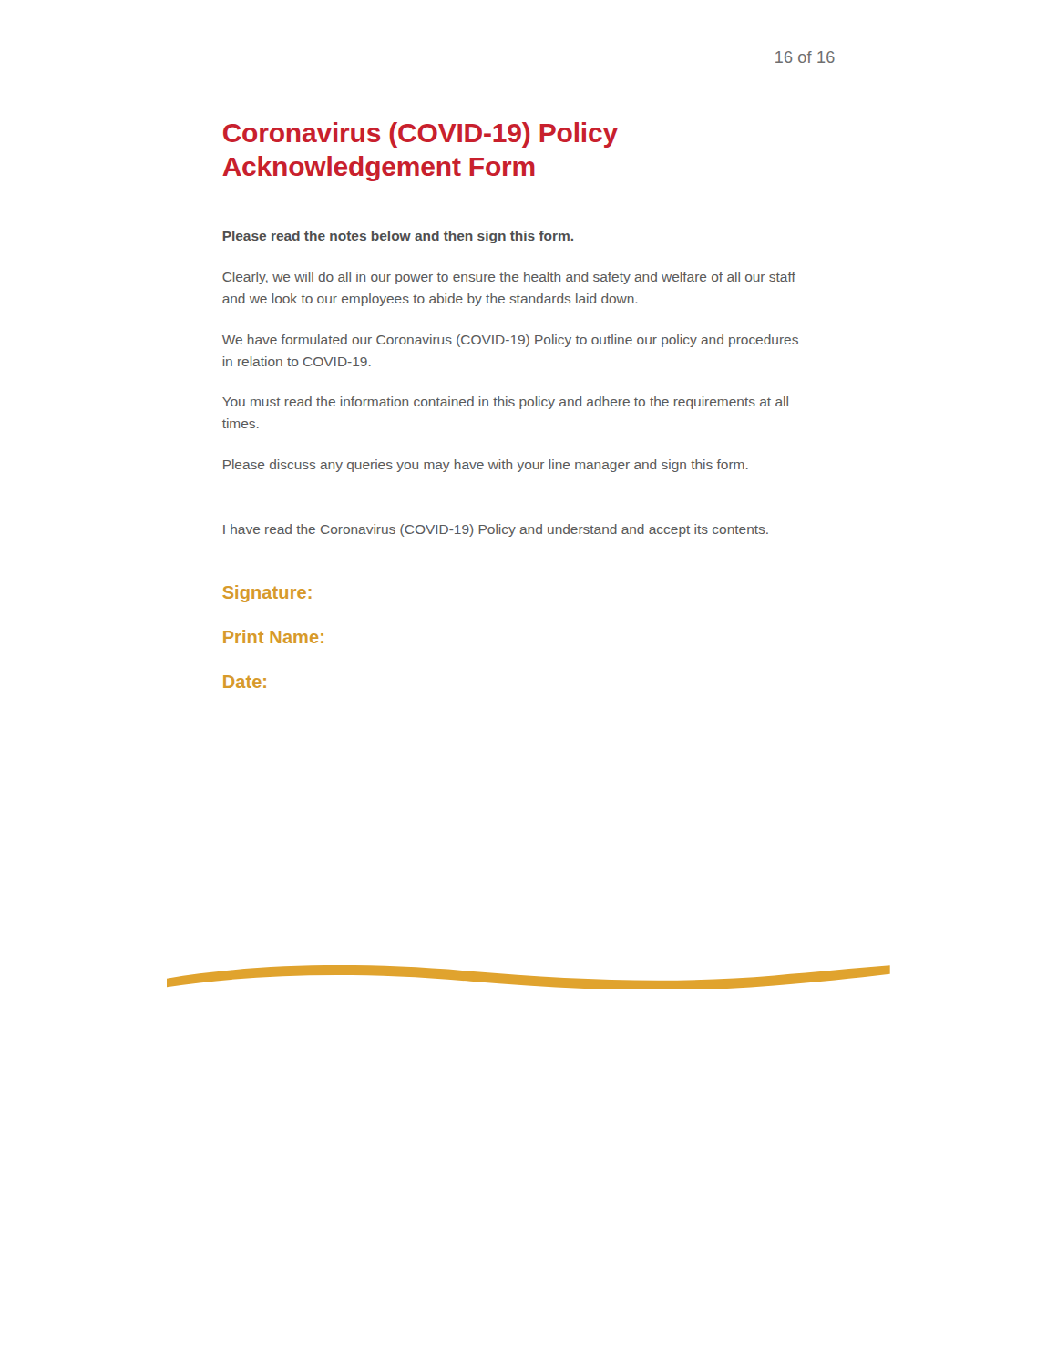16 of 16
Coronavirus (COVID-19) Policy Acknowledgement Form
Please read the notes below and then sign this form.
Clearly, we will do all in our power to ensure the health and safety and welfare of all our staff and we look to our employees to abide by the standards laid down.
We have formulated our Coronavirus (COVID-19) Policy to outline our policy and procedures in relation to COVID-19.
You must read the information contained in this policy and adhere to the requirements at all times.
Please discuss any queries you may have with your line manager and sign this form.
I have read the Coronavirus (COVID-19) Policy and understand and accept its contents.
Signature:
Print Name:
Date: